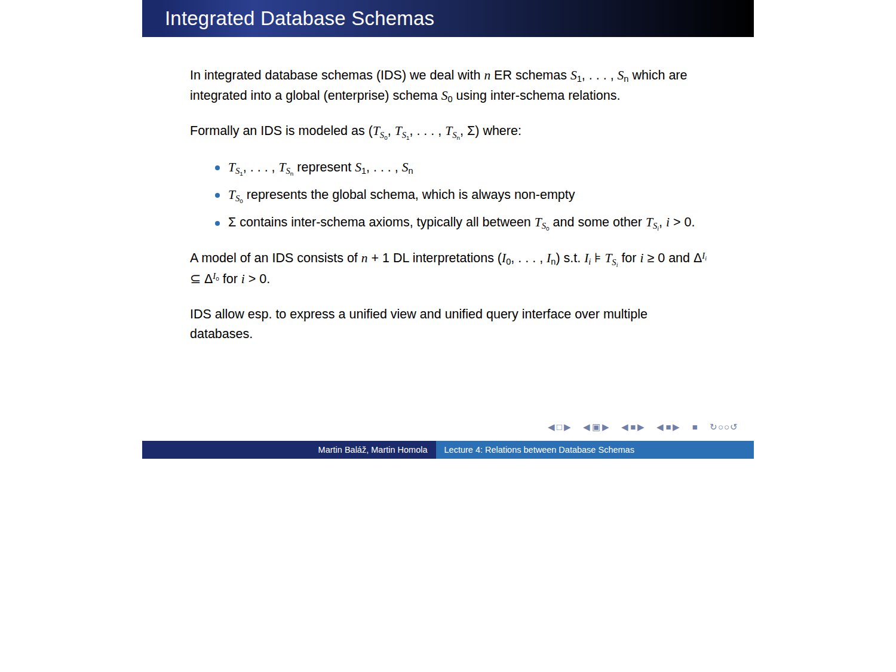Integrated Database Schemas
In integrated database schemas (IDS) we deal with n ER schemas S1, . . . , Sn which are integrated into a global (enterprise) schema S0 using inter-schema relations.
Formally an IDS is modeled as (TS0, TS1, . . . , TSn, Σ) where:
TS1, . . . , TSn represent S1, . . . , Sn
TS0 represents the global schema, which is always non-empty
Σ contains inter-schema axioms, typically all between TS0 and some other TSi, i > 0.
A model of an IDS consists of n + 1 DL interpretations (I0, . . . , In) s.t. Ii ⊧ TSi for i ≥ 0 and ΔIi ⊆ ΔI0 for i > 0.
IDS allow esp. to express a unified view and unified query interface over multiple databases.
◀□▶ ◀▣▶ ◀■▶ ◀■▶ ■ ↻○○↺
Martin Baláž, Martin Homola
Lecture 4: Relations between Database Schemas